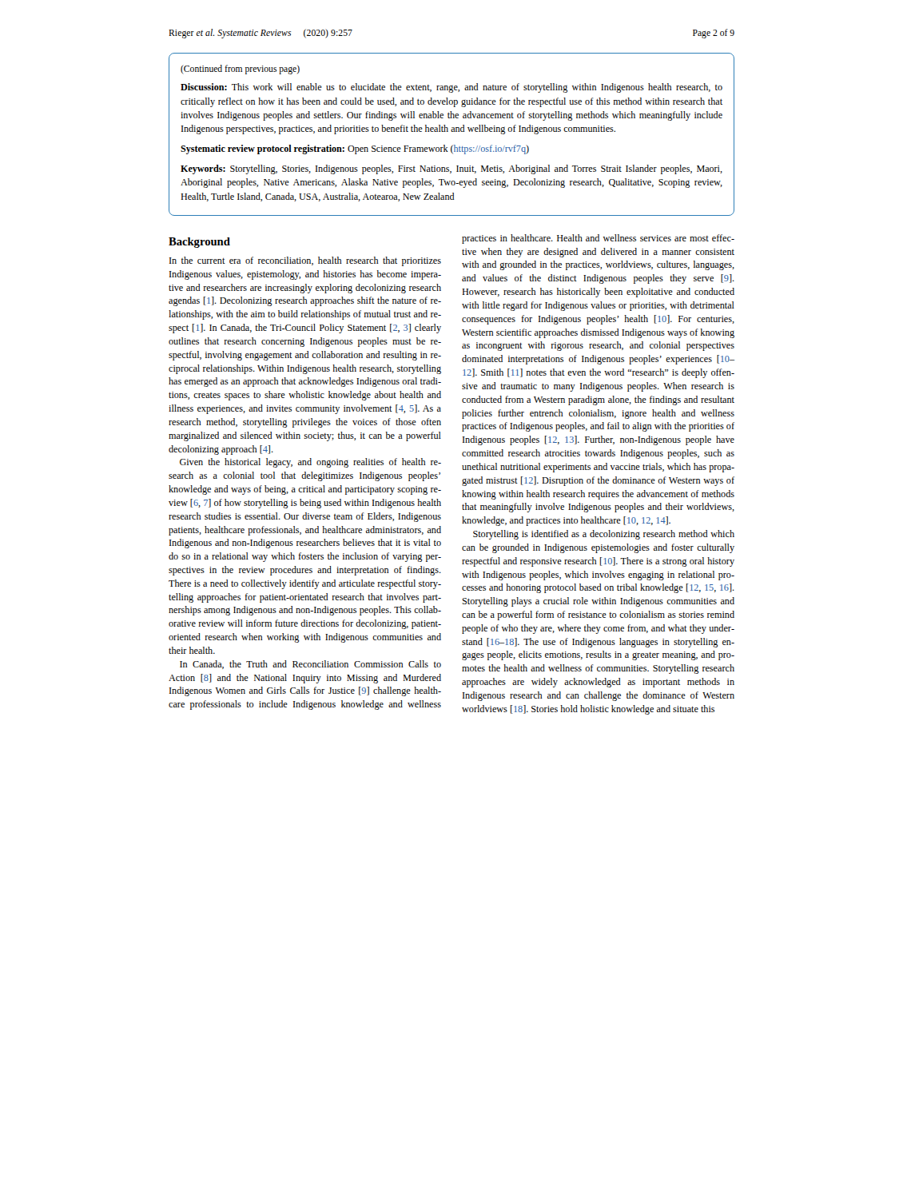Rieger et al. Systematic Reviews (2020) 9:257
Page 2 of 9
(Continued from previous page)
Discussion: This work will enable us to elucidate the extent, range, and nature of storytelling within Indigenous health research, to critically reflect on how it has been and could be used, and to develop guidance for the respectful use of this method within research that involves Indigenous peoples and settlers. Our findings will enable the advancement of storytelling methods which meaningfully include Indigenous perspectives, practices, and priorities to benefit the health and wellbeing of Indigenous communities.
Systematic review protocol registration: Open Science Framework (https://osf.io/rvf7q)
Keywords: Storytelling, Stories, Indigenous peoples, First Nations, Inuit, Metis, Aboriginal and Torres Strait Islander peoples, Maori, Aboriginal peoples, Native Americans, Alaska Native peoples, Two-eyed seeing, Decolonizing research, Qualitative, Scoping review, Health, Turtle Island, Canada, USA, Australia, Aotearoa, New Zealand
Background
In the current era of reconciliation, health research that prioritizes Indigenous values, epistemology, and histories has become imperative and researchers are increasingly exploring decolonizing research agendas [1]. Decolonizing research approaches shift the nature of relationships, with the aim to build relationships of mutual trust and respect [1]. In Canada, the Tri-Council Policy Statement [2, 3] clearly outlines that research concerning Indigenous peoples must be respectful, involving engagement and collaboration and resulting in reciprocal relationships. Within Indigenous health research, storytelling has emerged as an approach that acknowledges Indigenous oral traditions, creates spaces to share wholistic knowledge about health and illness experiences, and invites community involvement [4, 5]. As a research method, storytelling privileges the voices of those often marginalized and silenced within society; thus, it can be a powerful decolonizing approach [4].
Given the historical legacy, and ongoing realities of health research as a colonial tool that delegitimizes Indigenous peoples’ knowledge and ways of being, a critical and participatory scoping review [6, 7] of how storytelling is being used within Indigenous health research studies is essential. Our diverse team of Elders, Indigenous patients, healthcare professionals, and healthcare administrators, and Indigenous and non-Indigenous researchers believes that it is vital to do so in a relational way which fosters the inclusion of varying perspectives in the review procedures and interpretation of findings. There is a need to collectively identify and articulate respectful storytelling approaches for patient-orientated research that involves partnerships among Indigenous and non-Indigenous peoples. This collaborative review will inform future directions for decolonizing, patient-oriented research when working with Indigenous communities and their health.
In Canada, the Truth and Reconciliation Commission Calls to Action [8] and the National Inquiry into Missing and Murdered Indigenous Women and Girls Calls for Justice [9] challenge healthcare professionals to include Indigenous knowledge and wellness practices in healthcare. Health and wellness services are most effective when they are designed and delivered in a manner consistent with and grounded in the practices, worldviews, cultures, languages, and values of the distinct Indigenous peoples they serve [9]. However, research has historically been exploitative and conducted with little regard for Indigenous values or priorities, with detrimental consequences for Indigenous peoples’ health [10]. For centuries, Western scientific approaches dismissed Indigenous ways of knowing as incongruent with rigorous research, and colonial perspectives dominated interpretations of Indigenous peoples’ experiences [10–12]. Smith [11] notes that even the word “research” is deeply offensive and traumatic to many Indigenous peoples. When research is conducted from a Western paradigm alone, the findings and resultant policies further entrench colonialism, ignore health and wellness practices of Indigenous peoples, and fail to align with the priorities of Indigenous peoples [12, 13]. Further, non-Indigenous people have committed research atrocities towards Indigenous peoples, such as unethical nutritional experiments and vaccine trials, which has propagated mistrust [12]. Disruption of the dominance of Western ways of knowing within health research requires the advancement of methods that meaningfully involve Indigenous peoples and their worldviews, knowledge, and practices into healthcare [10, 12, 14].
Storytelling is identified as a decolonizing research method which can be grounded in Indigenous epistemologies and foster culturally respectful and responsive research [10]. There is a strong oral history with Indigenous peoples, which involves engaging in relational processes and honoring protocol based on tribal knowledge [12, 15, 16]. Storytelling plays a crucial role within Indigenous communities and can be a powerful form of resistance to colonialism as stories remind people of who they are, where they come from, and what they understand [16–18]. The use of Indigenous languages in storytelling engages people, elicits emotions, results in a greater meaning, and promotes the health and wellness of communities. Storytelling research approaches are widely acknowledged as important methods in Indigenous research and can challenge the dominance of Western worldviews [18]. Stories hold holistic knowledge and situate this